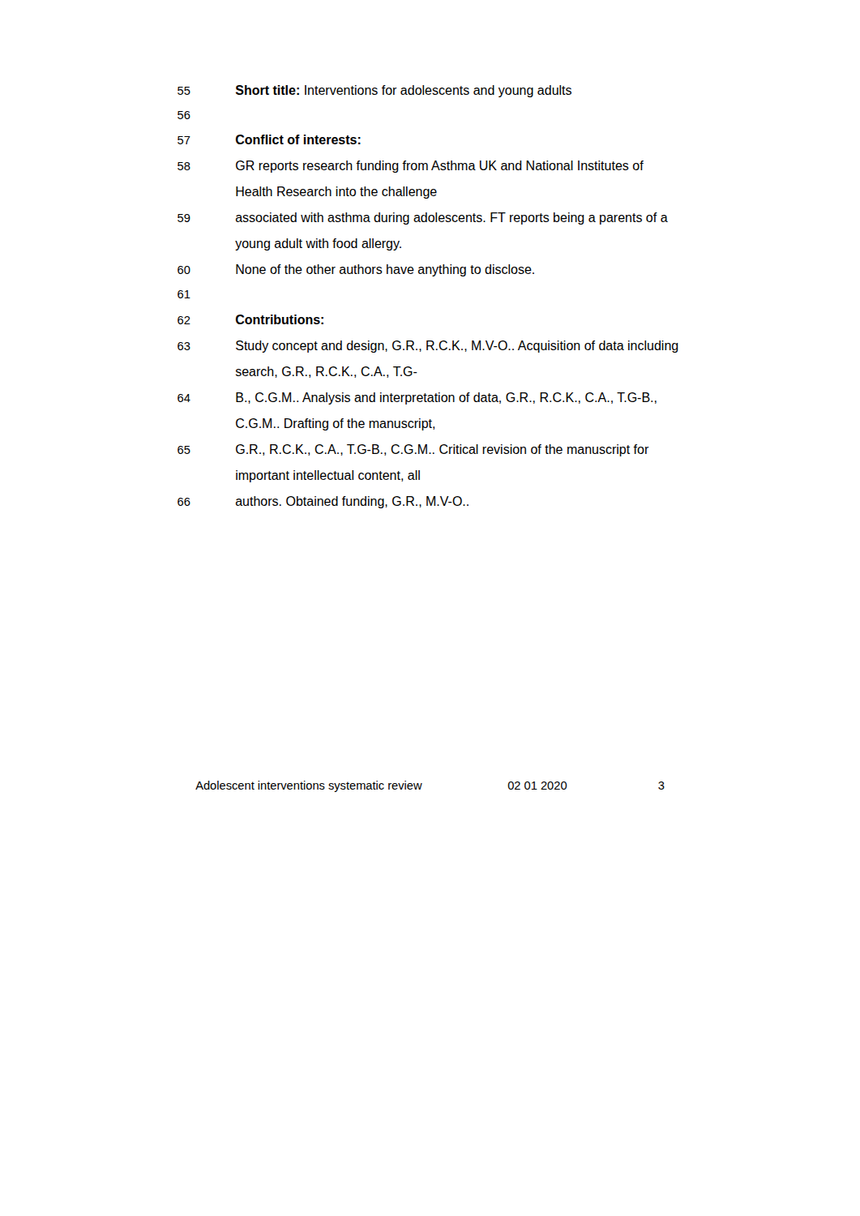55 Short title: Interventions for adolescents and young adults
56
57 Conflict of interests:
58 GR reports research funding from Asthma UK and National Institutes of Health Research into the challenge
59 associated with asthma during adolescents. FT reports being a parents of a young adult with food allergy.
60 None of the other authors have anything to disclose.
61
62 Contributions:
63 Study concept and design, G.R., R.C.K., M.V-O.. Acquisition of data including search, G.R., R.C.K., C.A., T.G-
64 B., C.G.M.. Analysis and interpretation of data, G.R., R.C.K., C.A., T.G-B., C.G.M.. Drafting of the manuscript,
65 G.R., R.C.K., C.A., T.G-B., C.G.M.. Critical revision of the manuscript for important intellectual content, all
66 authors. Obtained funding, G.R., M.V-O..
Adolescent interventions systematic review 02 01 2020 3